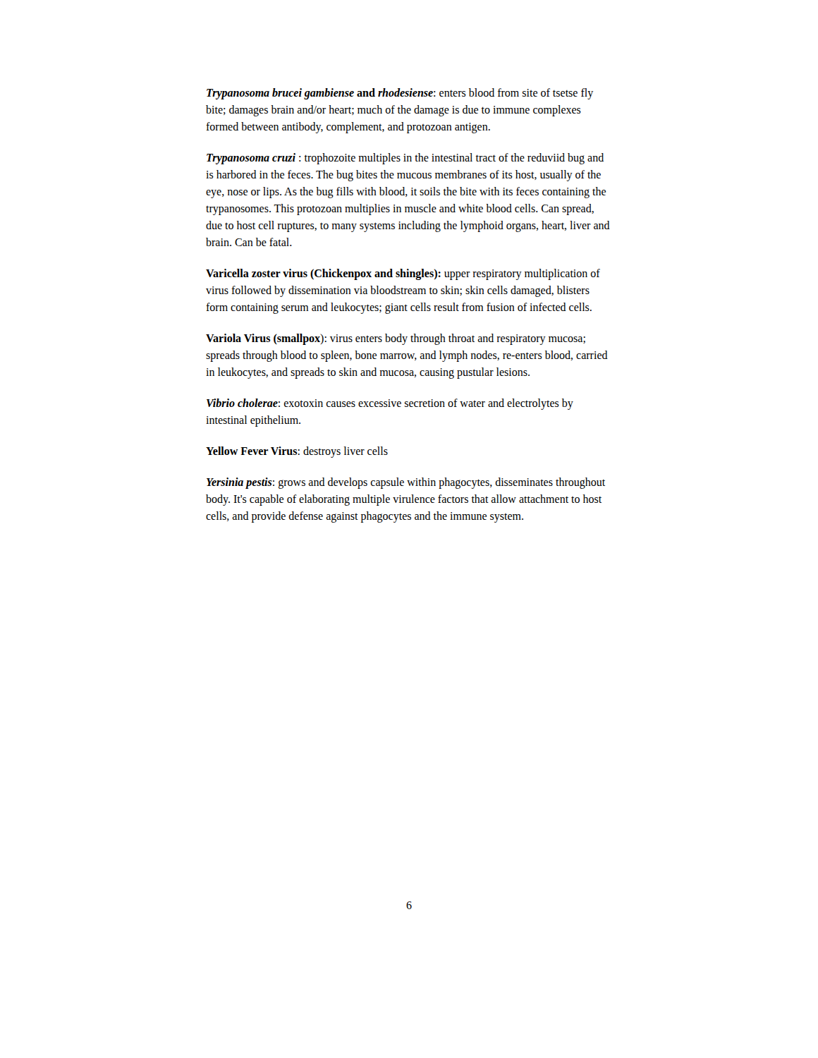Trypanosoma brucei gambiense and rhodesiense: enters blood from site of tsetse fly bite; damages brain and/or heart; much of the damage is due to immune complexes formed between antibody, complement, and protozoan antigen.
Trypanosoma cruzi : trophozoite multiples in the intestinal tract of the reduviid bug and is harbored in the feces. The bug bites the mucous membranes of its host, usually of the eye, nose or lips. As the bug fills with blood, it soils the bite with its feces containing the trypanosomes. This protozoan multiplies in muscle and white blood cells. Can spread, due to host cell ruptures, to many systems including the lymphoid organs, heart, liver and brain. Can be fatal.
Varicella zoster virus (Chickenpox and shingles): upper respiratory multiplication of virus followed by dissemination via bloodstream to skin; skin cells damaged, blisters form containing serum and leukocytes; giant cells result from fusion of infected cells.
Variola Virus (smallpox): virus enters body through throat and respiratory mucosa; spreads through blood to spleen, bone marrow, and lymph nodes, re-enters blood, carried in leukocytes, and spreads to skin and mucosa, causing pustular lesions.
Vibrio cholerae: exotoxin causes excessive secretion of water and electrolytes by intestinal epithelium.
Yellow Fever Virus: destroys liver cells
Yersinia pestis: grows and develops capsule within phagocytes, disseminates throughout body. It's capable of elaborating multiple virulence factors that allow attachment to host cells, and provide defense against phagocytes and the immune system.
6